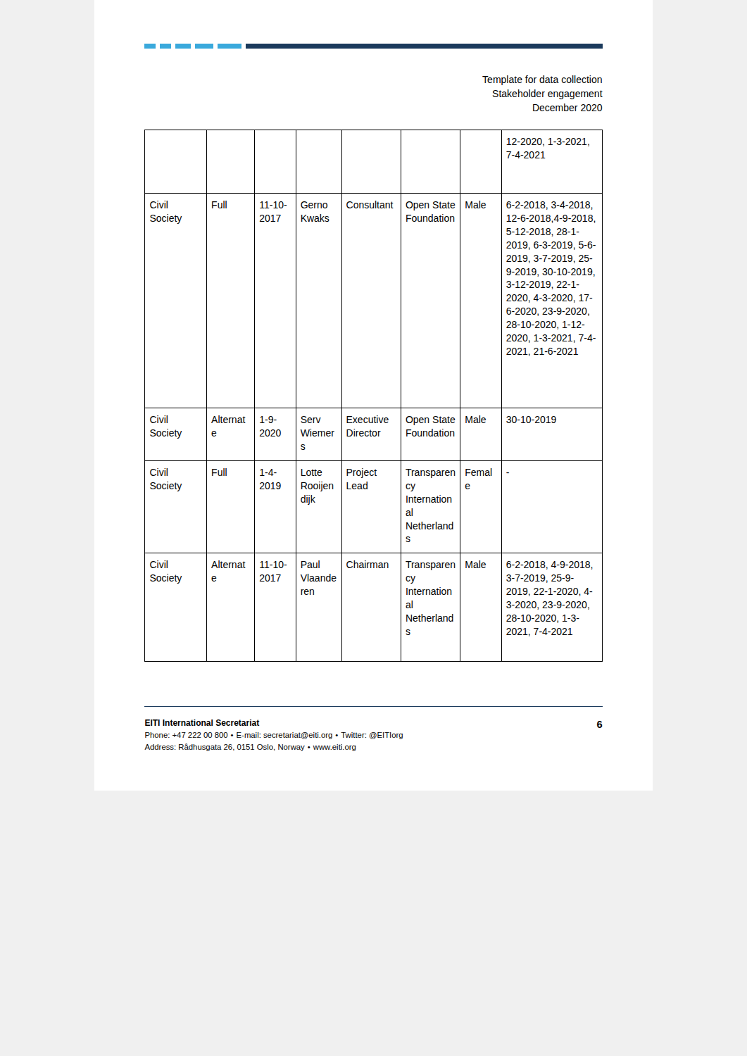Template for data collection
Stakeholder engagement
December 2020
| | | | | | | | 12-2020, 1-3-2021, 7-4-2021 |
| Civil Society | Full | 11-10-2017 | Gerno Kwaks | Consultant | Open State Foundation | Male | 6-2-2018, 3-4-2018, 12-6-2018,4-9-2018, 5-12-2018, 28-1-2019, 6-3-2019, 5-6-2019, 3-7-2019, 25-9-2019, 30-10-2019, 3-12-2019, 22-1-2020, 4-3-2020, 17-6-2020, 23-9-2020, 28-10-2020, 1-12-2020, 1-3-2021, 7-4-2021, 21-6-2021 |
| Civil Society | Alternate | 1-9-2020 | Serv Wiemers | Executive Director | Open State Foundation | Male | 30-10-2019 |
| Civil Society | Full | 1-4-2019 | Lotte Rooijendijk | Project Lead | Transparency International Netherlands | Female | - |
| Civil Society | Alternate | 11-10-2017 | Paul Vlaanderen | Chairman | Transparency International Netherlands | Male | 6-2-2018, 4-9-2018, 3-7-2019, 25-9-2019, 22-1-2020, 4-3-2020, 23-9-2020, 28-10-2020, 1-3-2021, 7-4-2021 |
6
EITI International Secretariat
Phone: +47 222 00 800•E-mail: secretariat@eiti.org•Twitter: @EITIorg
Address: Rådhusgata 26, 0151 Oslo, Norway•www.eiti.org